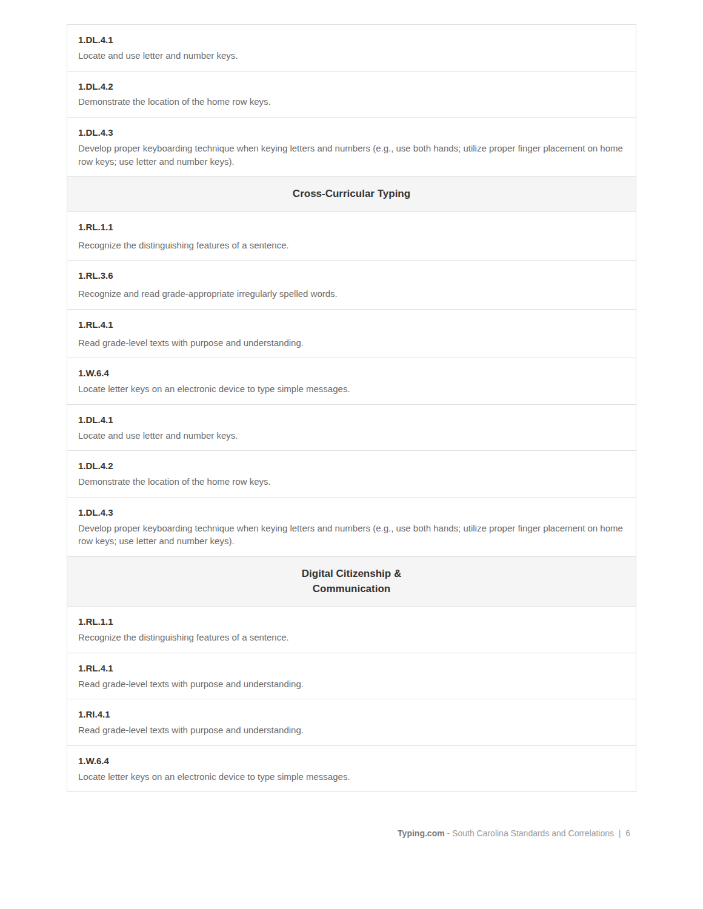| 1.DL.4.1 Locate and use letter and number keys. |
| 1.DL.4.2 Demonstrate the location of the home row keys. |
| 1.DL.4.3 Develop proper keyboarding technique when keying letters and numbers (e.g., use both hands; utilize proper finger placement on home row keys; use letter and number keys). |
| Cross-Curricular Typing |
| 1.RL.1.1 Recognize the distinguishing features of a sentence. |
| 1.RL.3.6 Recognize and read grade-appropriate irregularly spelled words. |
| 1.RL.4.1 Read grade-level texts with purpose and understanding. |
| 1.W.6.4 Locate letter keys on an electronic device to type simple messages. |
| 1.DL.4.1 Locate and use letter and number keys. |
| 1.DL.4.2 Demonstrate the location of the home row keys. |
| 1.DL.4.3 Develop proper keyboarding technique when keying letters and numbers (e.g., use both hands; utilize proper finger placement on home row keys; use letter and number keys). |
| Digital Citizenship & Communication |
| 1.RL.1.1 Recognize the distinguishing features of a sentence. |
| 1.RL.4.1 Read grade-level texts with purpose and understanding. |
| 1.RI.4.1 Read grade-level texts with purpose and understanding. |
| 1.W.6.4 Locate letter keys on an electronic device to type simple messages. |
Typing.com - South Carolina Standards and Correlations | 6